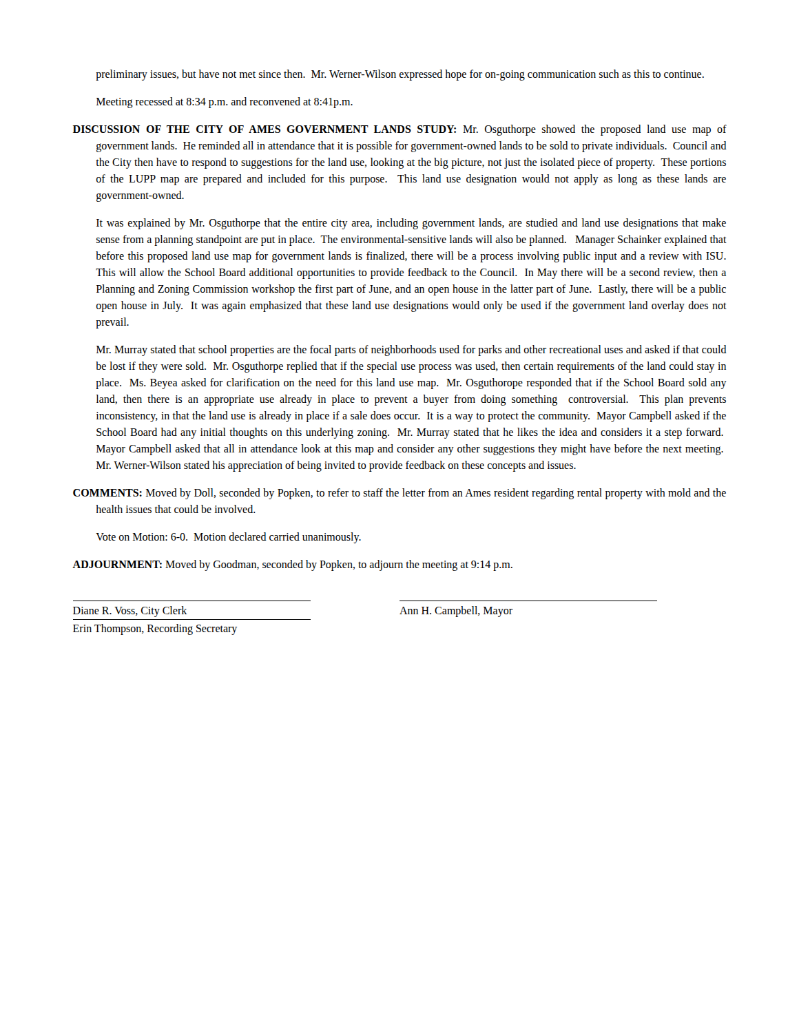preliminary issues, but have not met since then. Mr. Werner-Wilson expressed hope for on-going communication such as this to continue.
Meeting recessed at 8:34 p.m. and reconvened at 8:41p.m.
DISCUSSION OF THE CITY OF AMES GOVERNMENT LANDS STUDY: Mr. Osguthorpe showed the proposed land use map of government lands. He reminded all in attendance that it is possible for government-owned lands to be sold to private individuals. Council and the City then have to respond to suggestions for the land use, looking at the big picture, not just the isolated piece of property. These portions of the LUPP map are prepared and included for this purpose. This land use designation would not apply as long as these lands are government-owned.
It was explained by Mr. Osguthorpe that the entire city area, including government lands, are studied and land use designations that make sense from a planning standpoint are put in place. The environmental-sensitive lands will also be planned. Manager Schainker explained that before this proposed land use map for government lands is finalized, there will be a process involving public input and a review with ISU. This will allow the School Board additional opportunities to provide feedback to the Council. In May there will be a second review, then a Planning and Zoning Commission workshop the first part of June, and an open house in the latter part of June. Lastly, there will be a public open house in July. It was again emphasized that these land use designations would only be used if the government land overlay does not prevail.
Mr. Murray stated that school properties are the focal parts of neighborhoods used for parks and other recreational uses and asked if that could be lost if they were sold. Mr. Osguthorpe replied that if the special use process was used, then certain requirements of the land could stay in place. Ms. Beyea asked for clarification on the need for this land use map. Mr. Osguthorope responded that if the School Board sold any land, then there is an appropriate use already in place to prevent a buyer from doing something controversial. This plan prevents inconsistency, in that the land use is already in place if a sale does occur. It is a way to protect the community. Mayor Campbell asked if the School Board had any initial thoughts on this underlying zoning. Mr. Murray stated that he likes the idea and considers it a step forward. Mayor Campbell asked that all in attendance look at this map and consider any other suggestions they might have before the next meeting. Mr. Werner-Wilson stated his appreciation of being invited to provide feedback on these concepts and issues.
COMMENTS: Moved by Doll, seconded by Popken, to refer to staff the letter from an Ames resident regarding rental property with mold and the health issues that could be involved.
Vote on Motion: 6-0. Motion declared carried unanimously.
ADJOURNMENT: Moved by Goodman, seconded by Popken, to adjourn the meeting at 9:14 p.m.
| Diane R. Voss, City Clerk | Ann H. Campbell, Mayor |
| Erin Thompson, Recording Secretary | |